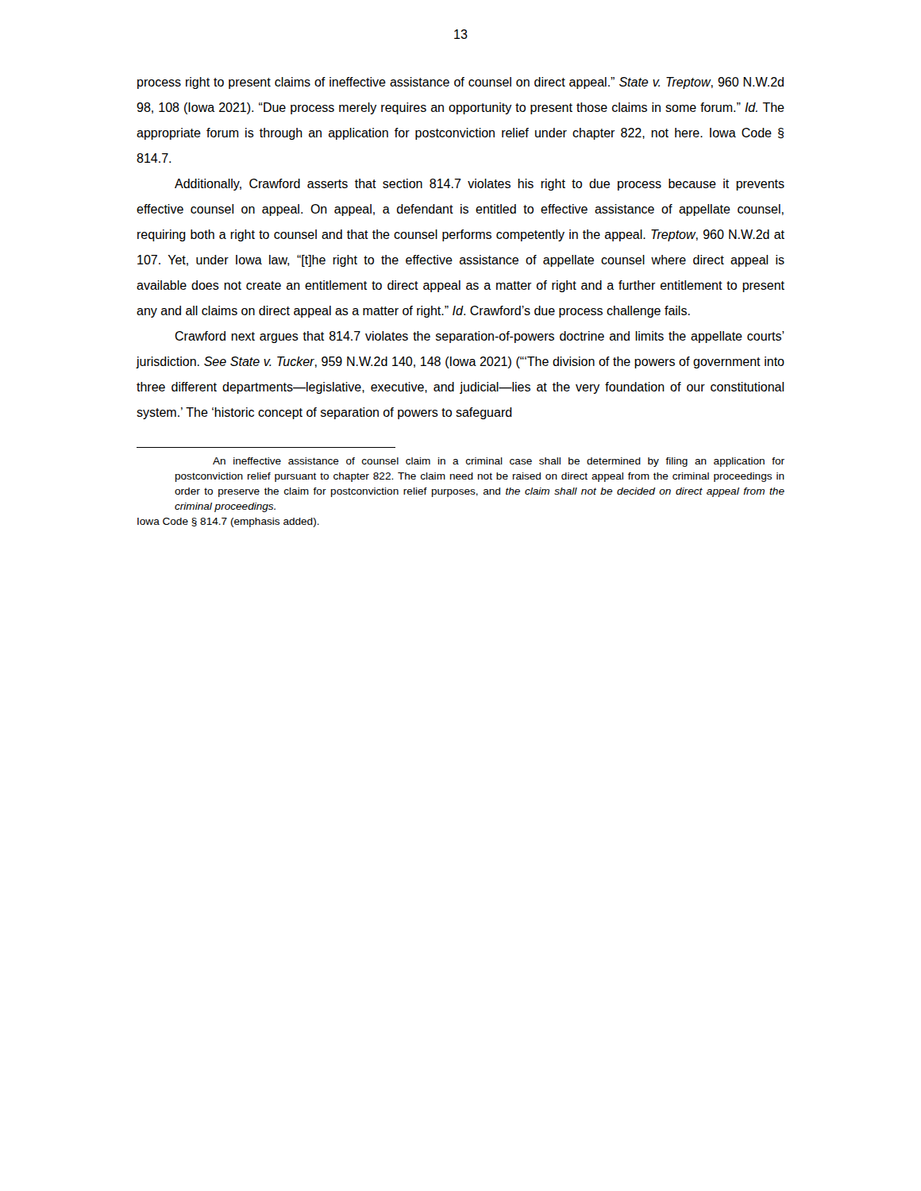13
process right to present claims of ineffective assistance of counsel on direct appeal.” State v. Treptow, 960 N.W.2d 98, 108 (Iowa 2021). “Due process merely requires an opportunity to present those claims in some forum.” Id. The appropriate forum is through an application for postconviction relief under chapter 822, not here. Iowa Code § 814.7.
Additionally, Crawford asserts that section 814.7 violates his right to due process because it prevents effective counsel on appeal. On appeal, a defendant is entitled to effective assistance of appellate counsel, requiring both a right to counsel and that the counsel performs competently in the appeal. Treptow, 960 N.W.2d at 107. Yet, under Iowa law, “[t]he right to the effective assistance of appellate counsel where direct appeal is available does not create an entitlement to direct appeal as a matter of right and a further entitlement to present any and all claims on direct appeal as a matter of right.” Id. Crawford’s due process challenge fails.
Crawford next argues that 814.7 violates the separation-of-powers doctrine and limits the appellate courts’ jurisdiction. See State v. Tucker, 959 N.W.2d 140, 148 (Iowa 2021) (“‘The division of the powers of government into three different departments—legislative, executive, and judicial—lies at the very foundation of our constitutional system.’ The ‘historic concept of separation of powers to safeguard
An ineffective assistance of counsel claim in a criminal case shall be determined by filing an application for postconviction relief pursuant to chapter 822. The claim need not be raised on direct appeal from the criminal proceedings in order to preserve the claim for postconviction relief purposes, and the claim shall not be decided on direct appeal from the criminal proceedings.
Iowa Code § 814.7 (emphasis added).